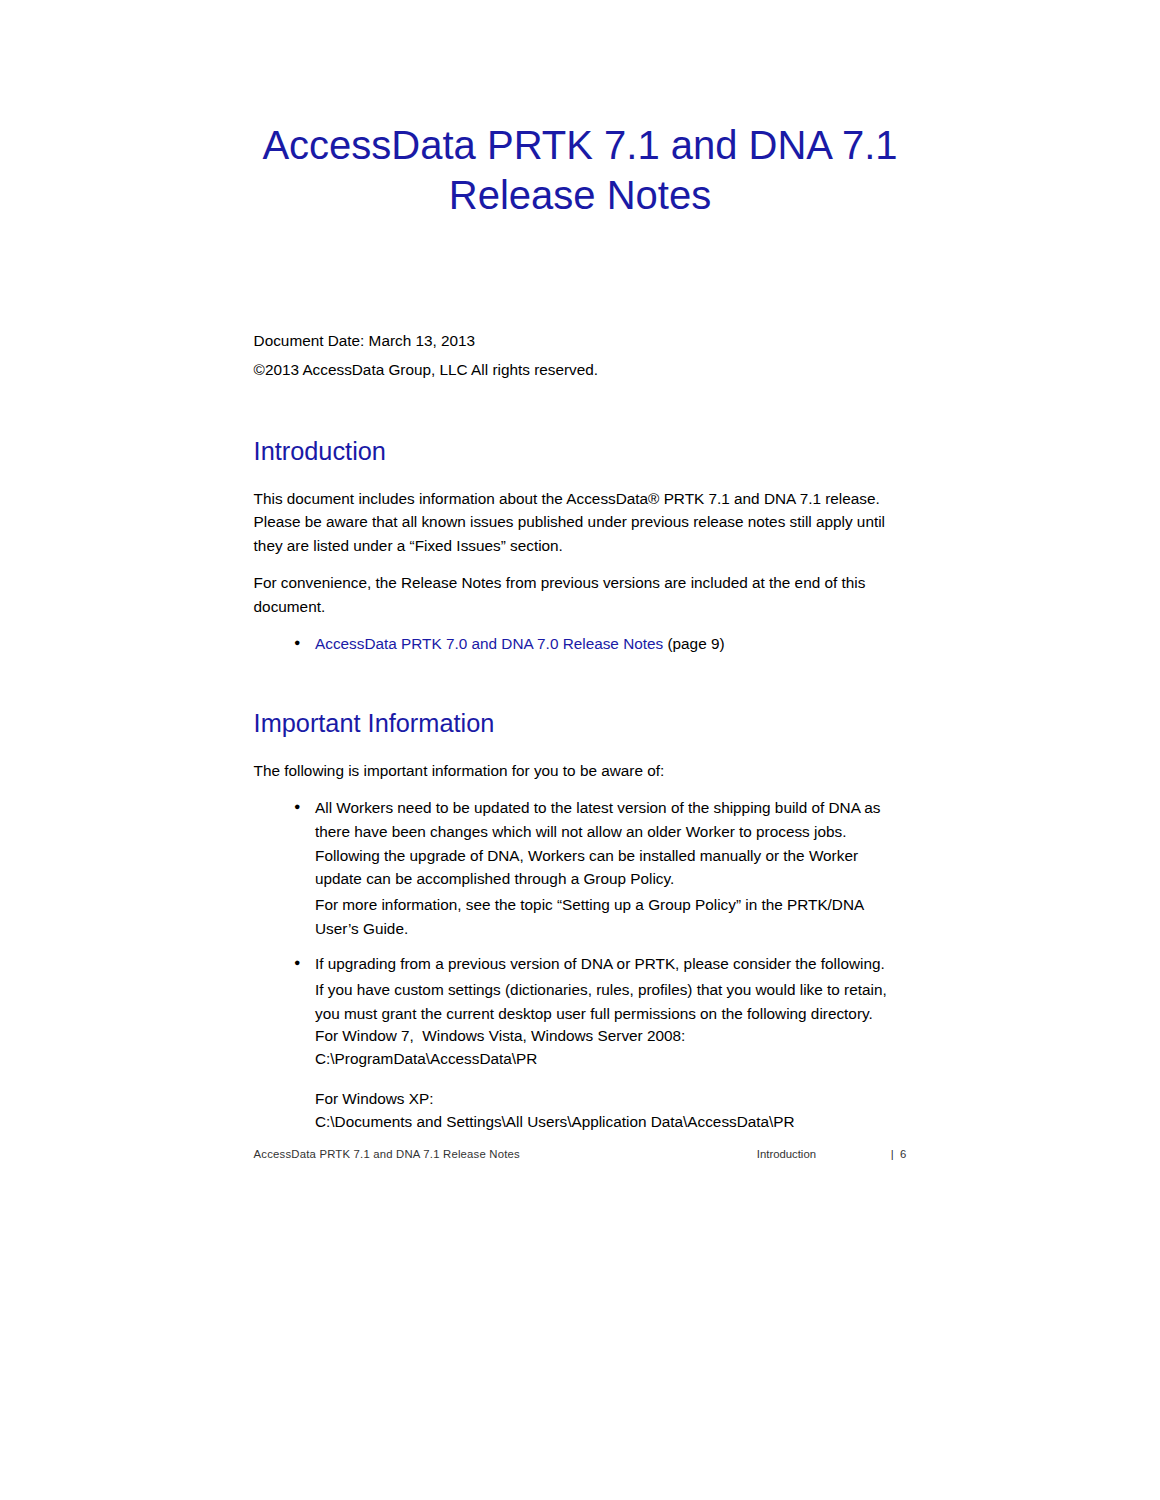AccessData PRTK 7.1 and DNA 7.1
Release Notes
Document Date: March 13, 2013
©2013 AccessData Group, LLC All rights reserved.
Introduction
This document includes information about the AccessData® PRTK 7.1 and DNA 7.1 release. Please be aware that all known issues published under previous release notes still apply until they are listed under a “Fixed Issues” section.
For convenience, the Release Notes from previous versions are included at the end of this document.
AccessData PRTK 7.0 and DNA 7.0 Release Notes (page 9)
Important Information
The following is important information for you to be aware of:
All Workers need to be updated to the latest version of the shipping build of DNA as there have been changes which will not allow an older Worker to process jobs. Following the upgrade of DNA, Workers can be installed manually or the Worker update can be accomplished through a Group Policy.
For more information, see the topic “Setting up a Group Policy” in the PRTK/DNA User’s Guide.
If upgrading from a previous version of DNA or PRTK, please consider the following.
If you have custom settings (dictionaries, rules, profiles) that you would like to retain, you must grant the current desktop user full permissions on the following directory.
For Window 7, Windows Vista, Windows Server 2008:
C:\ProgramData\AccessData\PR
For Windows XP:
C:\Documents and Settings\All Users\Application Data\AccessData\PR
AccessData PRTK 7.1 and DNA 7.1 Release Notes
Introduction | 6